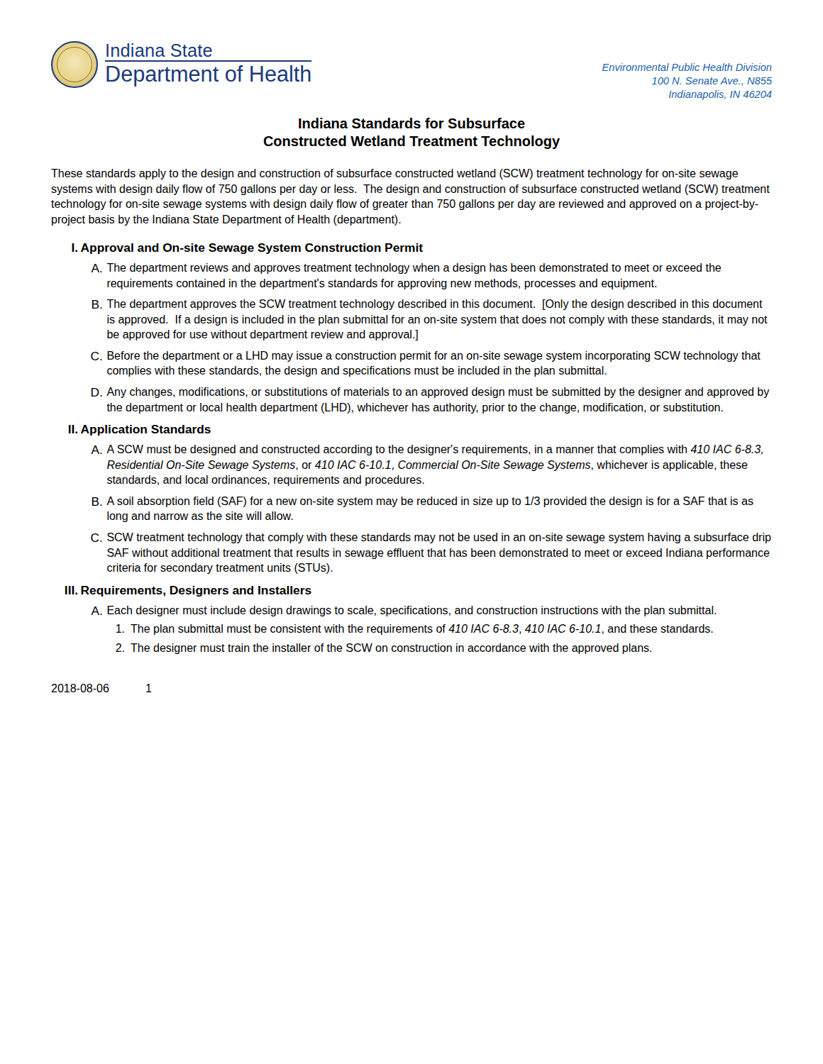Indiana State
Department of Health
Environmental Public Health Division
100 N. Senate Ave., N855
Indianapolis, IN 46204
Indiana Standards for Subsurface
Constructed Wetland Treatment Technology
These standards apply to the design and construction of subsurface constructed wetland (SCW) treatment technology for on-site sewage systems with design daily flow of 750 gallons per day or less. The design and construction of subsurface constructed wetland (SCW) treatment technology for on-site sewage systems with design daily flow of greater than 750 gallons per day are reviewed and approved on a project-by-project basis by the Indiana State Department of Health (department).
Approval and On-site Sewage System Construction Permit
The department reviews and approves treatment technology when a design has been demonstrated to meet or exceed the requirements contained in the department's standards for approving new methods, processes and equipment.
The department approves the SCW treatment technology described in this document. [Only the design described in this document is approved. If a design is included in the plan submittal for an on-site system that does not comply with these standards, it may not be approved for use without department review and approval.]
Before the department or a LHD may issue a construction permit for an on-site sewage system incorporating SCW technology that complies with these standards, the design and specifications must be included in the plan submittal.
Any changes, modifications, or substitutions of materials to an approved design must be submitted by the designer and approved by the department or local health department (LHD), whichever has authority, prior to the change, modification, or substitution.
Application Standards
A SCW must be designed and constructed according to the designer's requirements, in a manner that complies with 410 IAC 6-8.3, Residential On-Site Sewage Systems, or 410 IAC 6-10.1, Commercial On-Site Sewage Systems, whichever is applicable, these standards, and local ordinances, requirements and procedures.
A soil absorption field (SAF) for a new on-site system may be reduced in size up to 1/3 provided the design is for a SAF that is as long and narrow as the site will allow.
SCW treatment technology that comply with these standards may not be used in an on-site sewage system having a subsurface drip SAF without additional treatment that results in sewage effluent that has been demonstrated to meet or exceed Indiana performance criteria for secondary treatment units (STUs).
Requirements, Designers and Installers
Each designer must include design drawings to scale, specifications, and construction instructions with the plan submittal.
The plan submittal must be consistent with the requirements of 410 IAC 6-8.3, 410 IAC 6-10.1, and these standards.
The designer must train the installer of the SCW on construction in accordance with the approved plans.
2018-08-06 1